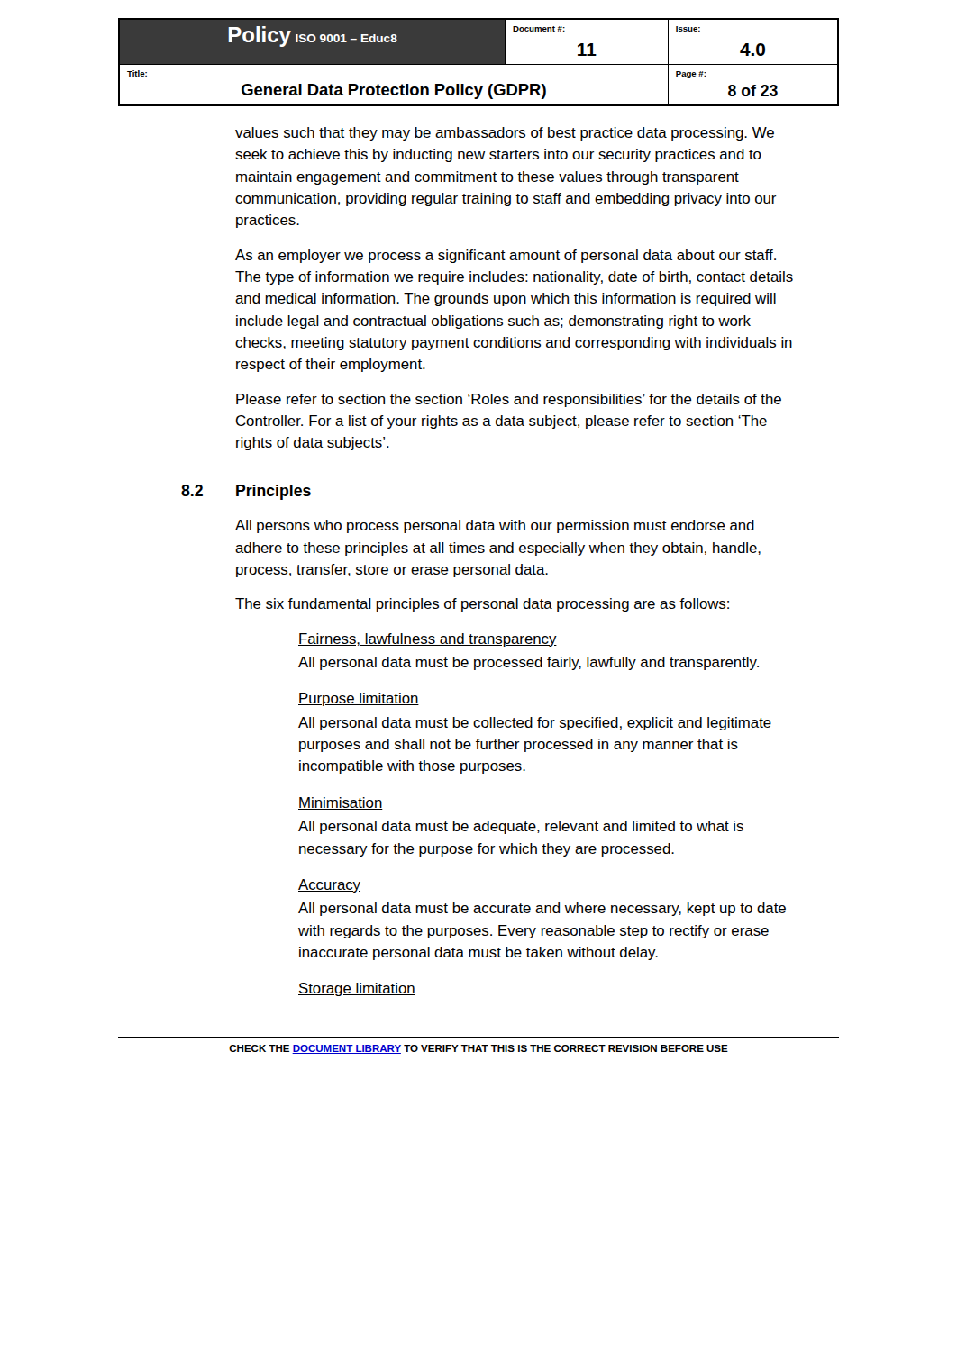| Policy ISO 9001 – Educ8 | Document #: 11 | Issue: 4.0 |
| Title: General Data Protection Policy (GDPR) | Page #: 8 of 23 |
values such that they may be ambassadors of best practice data processing. We seek to achieve this by inducting new starters into our security practices and to maintain engagement and commitment to these values through transparent communication, providing regular training to staff and embedding privacy into our practices.
As an employer we process a significant amount of personal data about our staff. The type of information we require includes: nationality, date of birth, contact details and medical information. The grounds upon which this information is required will include legal and contractual obligations such as; demonstrating right to work checks, meeting statutory payment conditions and corresponding with individuals in respect of their employment.
Please refer to section the section ‘Roles and responsibilities’ for the details of the Controller. For a list of your rights as a data subject, please refer to section ‘The rights of data subjects’.
8.2 Principles
All persons who process personal data with our permission must endorse and adhere to these principles at all times and especially when they obtain, handle, process, transfer, store or erase personal data.
The six fundamental principles of personal data processing are as follows:
Fairness, lawfulness and transparency
All personal data must be processed fairly, lawfully and transparently.
Purpose limitation
All personal data must be collected for specified, explicit and legitimate purposes and shall not be further processed in any manner that is incompatible with those purposes.
Minimisation
All personal data must be adequate, relevant and limited to what is necessary for the purpose for which they are processed.
Accuracy
All personal data must be accurate and where necessary, kept up to date with regards to the purposes. Every reasonable step to rectify or erase inaccurate personal data must be taken without delay.
Storage limitation
CHECK THE DOCUMENT LIBRARY TO VERIFY THAT THIS IS THE CORRECT REVISION BEFORE USE